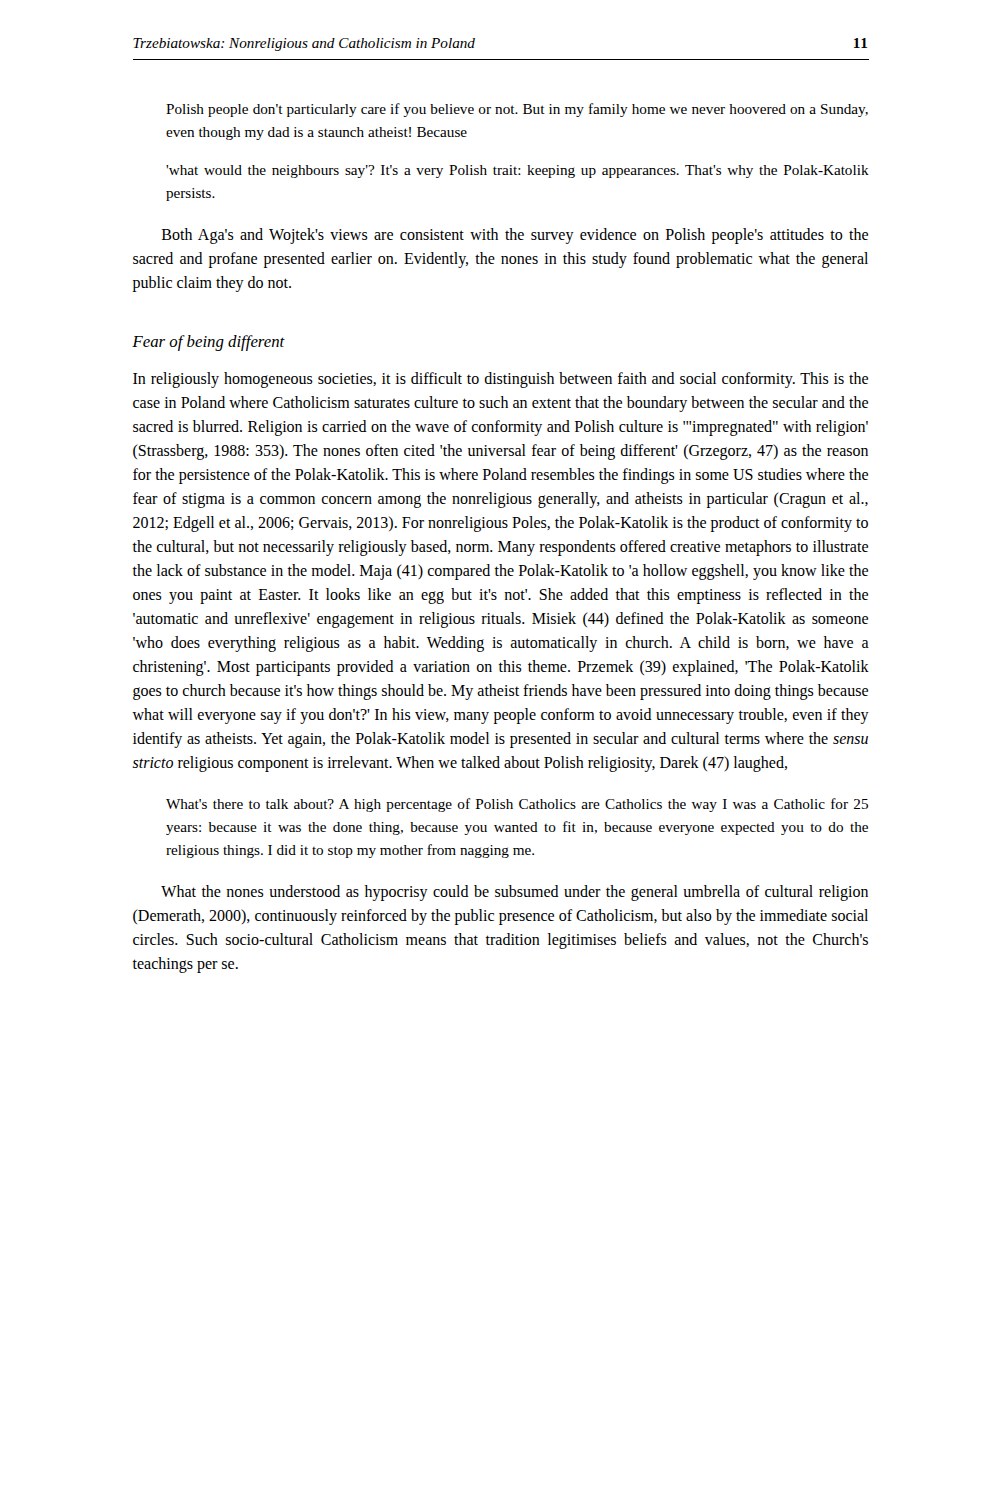Trzebiatowska: Nonreligious and Catholicism in Poland 11
Polish people don't particularly care if you believe or not. But in my family home we never hoovered on a Sunday, even though my dad is a staunch atheist! Because
'what would the neighbours say'? It's a very Polish trait: keeping up appearances. That's why the Polak-Katolik persists.
Both Aga's and Wojtek's views are consistent with the survey evidence on Polish people's attitudes to the sacred and profane presented earlier on. Evidently, the nones in this study found problematic what the general public claim they do not.
Fear of being different
In religiously homogeneous societies, it is difficult to distinguish between faith and social conformity. This is the case in Poland where Catholicism saturates culture to such an extent that the boundary between the secular and the sacred is blurred. Religion is carried on the wave of conformity and Polish culture is '"impregnated" with religion' (Strassberg, 1988: 353). The nones often cited 'the universal fear of being different' (Grzegorz, 47) as the reason for the persistence of the Polak-Katolik. This is where Poland resembles the findings in some US studies where the fear of stigma is a common concern among the nonreligious generally, and atheists in particular (Cragun et al., 2012; Edgell et al., 2006; Gervais, 2013). For nonreligious Poles, the Polak-Katolik is the product of conformity to the cultural, but not necessarily religiously based, norm. Many respondents offered creative metaphors to illustrate the lack of substance in the model. Maja (41) compared the Polak-Katolik to 'a hollow eggshell, you know like the ones you paint at Easter. It looks like an egg but it's not'. She added that this emptiness is reflected in the 'automatic and unreflexive' engagement in religious rituals. Misiek (44) defined the Polak-Katolik as someone 'who does everything religious as a habit. Wedding is automatically in church. A child is born, we have a christening'. Most participants provided a variation on this theme. Przemek (39) explained, 'The Polak-Katolik goes to church because it's how things should be. My atheist friends have been pressured into doing things because what will everyone say if you don't?' In his view, many people conform to avoid unnecessary trouble, even if they identify as atheists. Yet again, the Polak-Katolik model is presented in secular and cultural terms where the sensu stricto religious component is irrelevant. When we talked about Polish religiosity, Darek (47) laughed,
What's there to talk about? A high percentage of Polish Catholics are Catholics the way I was a Catholic for 25 years: because it was the done thing, because you wanted to fit in, because everyone expected you to do the religious things. I did it to stop my mother from nagging me.
What the nones understood as hypocrisy could be subsumed under the general umbrella of cultural religion (Demerath, 2000), continuously reinforced by the public presence of Catholicism, but also by the immediate social circles. Such socio-cultural Catholicism means that tradition legitimises beliefs and values, not the Church's teachings per se.